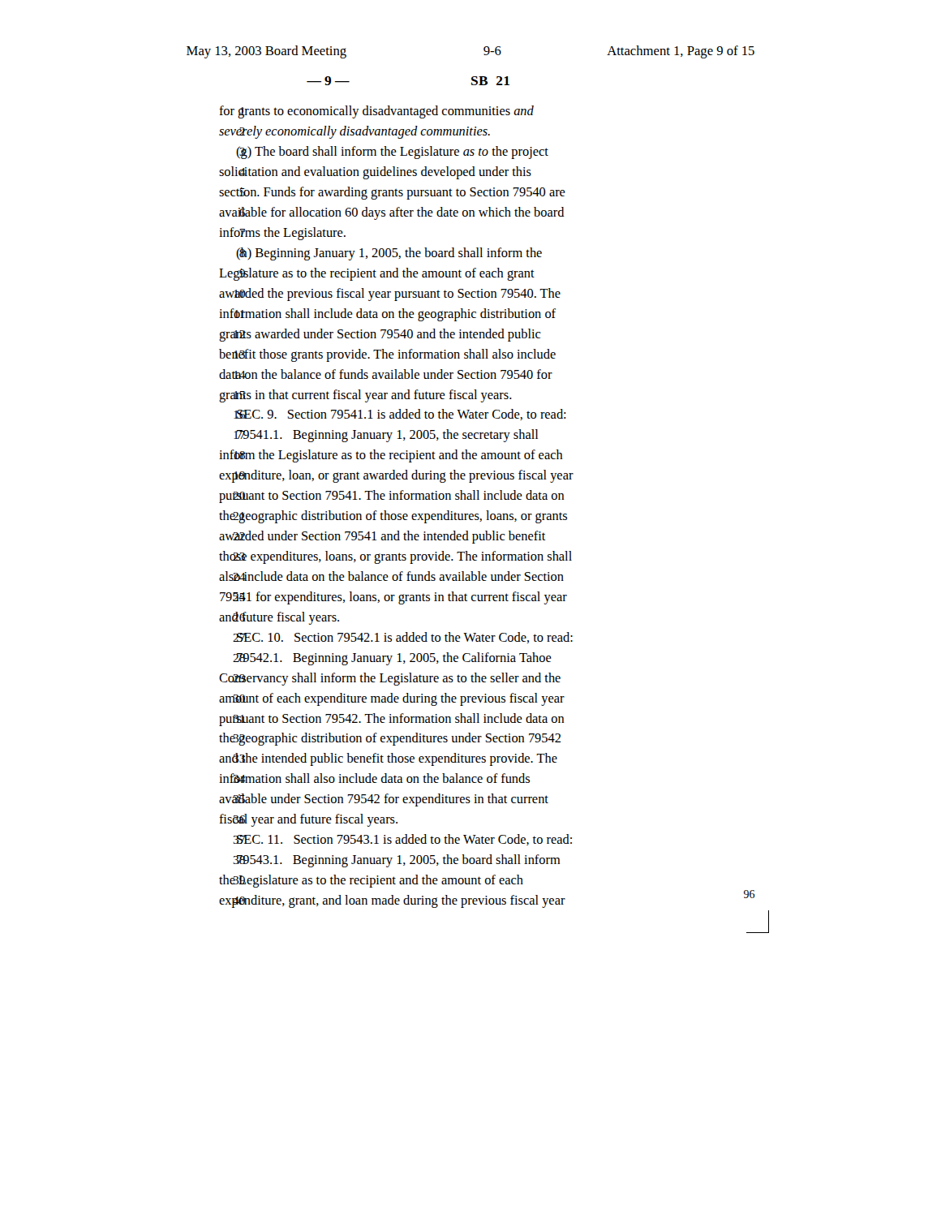May 13, 2003 Board Meeting
9-6
Attachment 1, Page 9 of 15
— 9 —
SB 21
1 for grants to economically disadvantaged communities and
2 severely economically disadvantaged communities.
3(g) The board shall inform the Legislature as to the project
4 solicitation and evaluation guidelines developed under this
5 section. Funds for awarding grants pursuant to Section 79540 are
6 available for allocation 60 days after the date on which the board
7 informs the Legislature.
8(h) Beginning January 1, 2005, the board shall inform the
9 Legislature as to the recipient and the amount of each grant
10 awarded the previous fiscal year pursuant to Section 79540. The
11 information shall include data on the geographic distribution of
12 grants awarded under Section 79540 and the intended public
13 benefit those grants provide. The information shall also include
14 data on the balance of funds available under Section 79540 for
15 grants in that current fiscal year and future fiscal years.
16 SEC. 9. Section 79541.1 is added to the Water Code, to read:
1779541.1. Beginning January 1, 2005, the secretary shall
18 inform the Legislature as to the recipient and the amount of each
19 expenditure, loan, or grant awarded during the previous fiscal year
20 pursuant to Section 79541. The information shall include data on
21 the geographic distribution of those expenditures, loans, or grants
22 awarded under Section 79541 and the intended public benefit
23 those expenditures, loans, or grants provide. The information shall
24 also include data on the balance of funds available under Section
2579541 for expenditures, loans, or grants in that current fiscal year
26 and future fiscal years.
27 SEC. 10. Section 79542.1 is added to the Water Code, to read:
2879542.1. Beginning January 1, 2005, the California Tahoe
29 Conservancy shall inform the Legislature as to the seller and the
30 amount of each expenditure made during the previous fiscal year
31 pursuant to Section 79542. The information shall include data on
32 the geographic distribution of expenditures under Section 79542
33 and the intended public benefit those expenditures provide. The
34 information shall also include data on the balance of funds
35 available under Section 79542 for expenditures in that current
36 fiscal year and future fiscal years.
37 SEC. 11. Section 79543.1 is added to the Water Code, to read:
3879543.1. Beginning January 1, 2005, the board shall inform
39 the Legislature as to the recipient and the amount of each
40 expenditure, grant, and loan made during the previous fiscal year
96